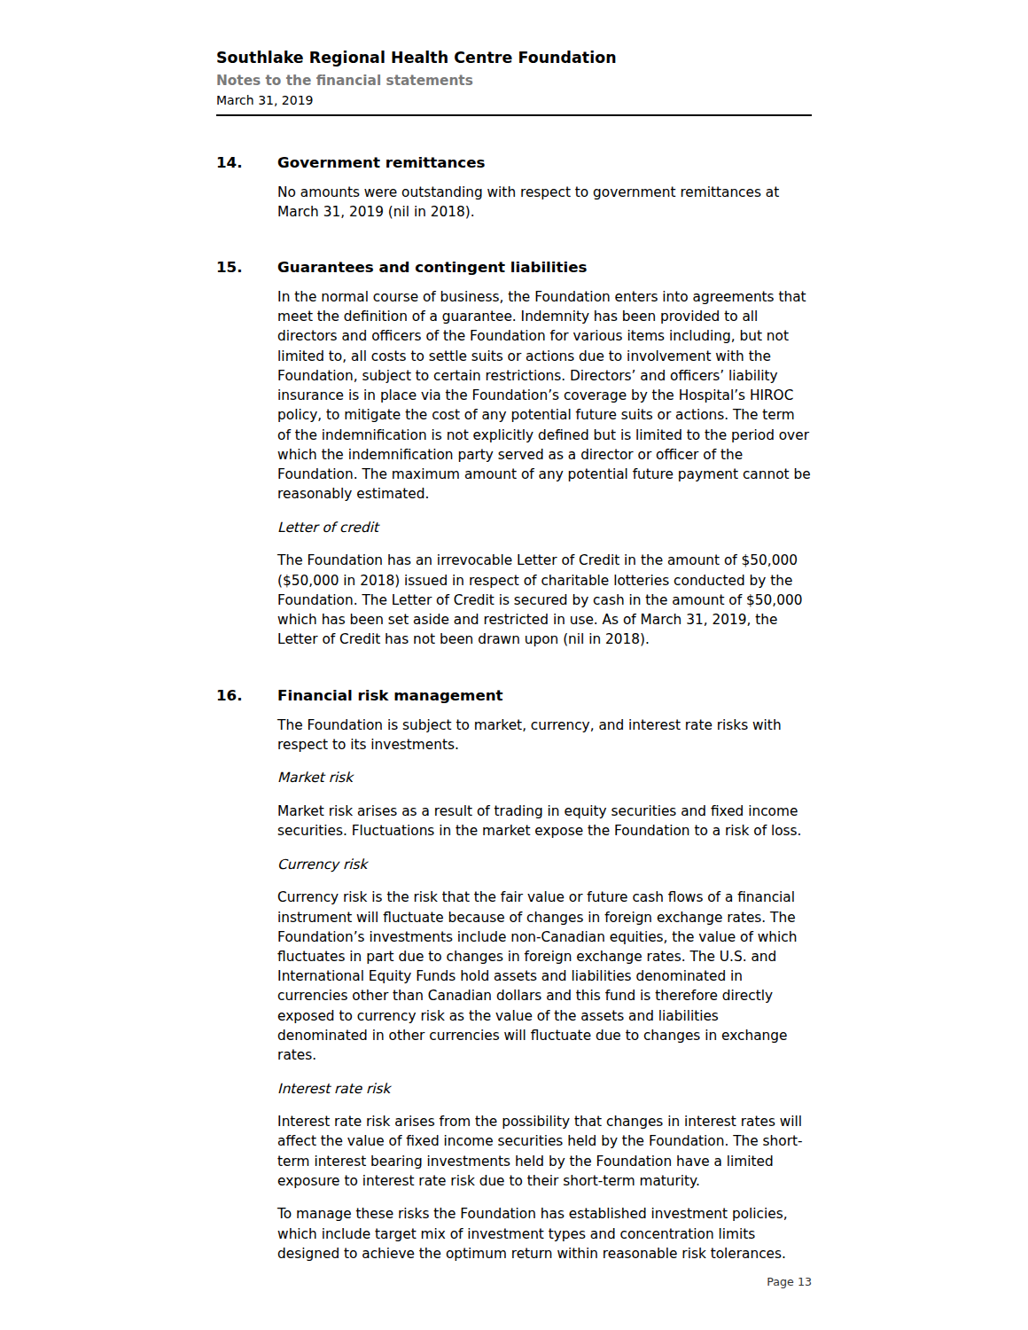Southlake Regional Health Centre Foundation
Notes to the financial statements
March 31, 2019
14. Government remittances
No amounts were outstanding with respect to government remittances at March 31, 2019 (nil in 2018).
15. Guarantees and contingent liabilities
In the normal course of business, the Foundation enters into agreements that meet the definition of a guarantee. Indemnity has been provided to all directors and officers of the Foundation for various items including, but not limited to, all costs to settle suits or actions due to involvement with the Foundation, subject to certain restrictions. Directors’ and officers’ liability insurance is in place via the Foundation’s coverage by the Hospital’s HIROC policy, to mitigate the cost of any potential future suits or actions. The term of the indemnification is not explicitly defined but is limited to the period over which the indemnification party served as a director or officer of the Foundation. The maximum amount of any potential future payment cannot be reasonably estimated.
Letter of credit
The Foundation has an irrevocable Letter of Credit in the amount of $50,000 ($50,000 in 2018) issued in respect of charitable lotteries conducted by the Foundation. The Letter of Credit is secured by cash in the amount of $50,000 which has been set aside and restricted in use. As of March 31, 2019, the Letter of Credit has not been drawn upon (nil in 2018).
16. Financial risk management
The Foundation is subject to market, currency, and interest rate risks with respect to its investments.
Market risk
Market risk arises as a result of trading in equity securities and fixed income securities. Fluctuations in the market expose the Foundation to a risk of loss.
Currency risk
Currency risk is the risk that the fair value or future cash flows of a financial instrument will fluctuate because of changes in foreign exchange rates. The Foundation’s investments include non-Canadian equities, the value of which fluctuates in part due to changes in foreign exchange rates. The U.S. and International Equity Funds hold assets and liabilities denominated in currencies other than Canadian dollars and this fund is therefore directly exposed to currency risk as the value of the assets and liabilities denominated in other currencies will fluctuate due to changes in exchange rates.
Interest rate risk
Interest rate risk arises from the possibility that changes in interest rates will affect the value of fixed income securities held by the Foundation. The short-term interest bearing investments held by the Foundation have a limited exposure to interest rate risk due to their short-term maturity.
To manage these risks the Foundation has established investment policies, which include target mix of investment types and concentration limits designed to achieve the optimum return within reasonable risk tolerances.
Page 13